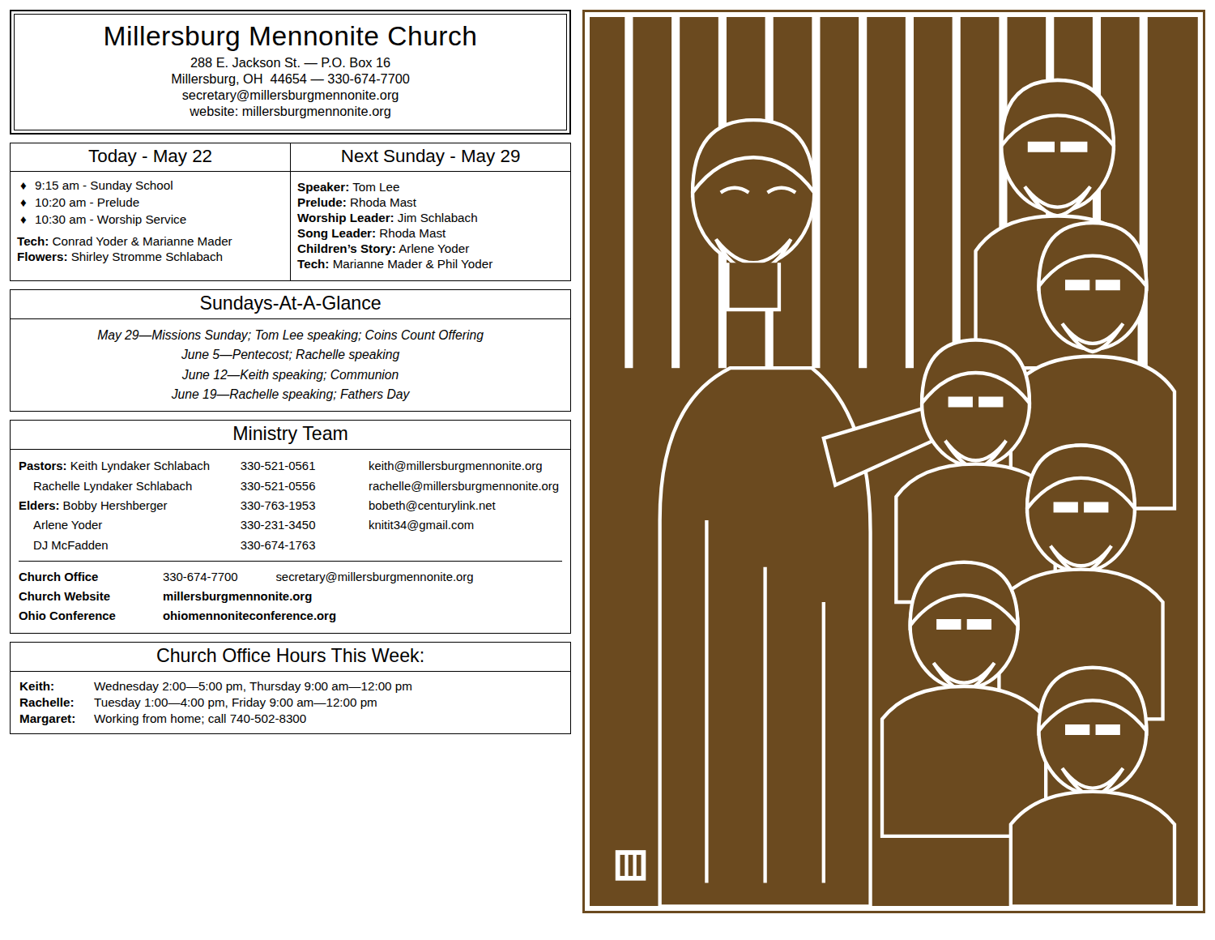Millersburg Mennonite Church
288 E. Jackson St. — P.O. Box 16
Millersburg, OH 44654 — 330-674-7700
secretary@millersburgmennonite.org
website: millersburgmennonite.org
| Today - May 22 | Next Sunday - May 29 |
| --- | --- |
| 9:15 am - Sunday School 10:20 am - Prelude 10:30 am - Worship Service Tech: Conrad Yoder & Marianne Mader Flowers: Shirley Stromme Schlabach | Speaker: Tom Lee Prelude: Rhoda Mast Worship Leader: Jim Schlabach Song Leader: Rhoda Mast Children’s Story: Arlene Yoder Tech: Marianne Mader & Phil Yoder |
Sundays-At-A-Glance
May 29—Missions Sunday; Tom Lee speaking; Coins Count Offering
June 5—Pentecost; Rachelle speaking
June 12—Keith speaking; Communion
June 19—Rachelle speaking; Fathers Day
Ministry Team
| Pastors: Keith Lyndaker Schlabach | 330-521-0561 | keith@millersburgmennonite.org |
| Rachelle Lyndaker Schlabach | 330-521-0556 | rachelle@millersburgmennonite.org |
| Elders: Bobby Hershberger | 330-763-1953 | bobeth@centurylink.net |
| Arlene Yoder | 330-231-3450 | knitit34@gmail.com |
| DJ McFadden | 330-674-1763 | |
| Church Office | 330-674-7700 | secretary@millersburgmennonite.org |
| Church Website | millersburgmennonite.org |
| Ohio Conference | ohiomennoniteconference.org |
Church Office Hours This Week:
| Keith: | Wednesday 2:00—5:00 pm, Thursday 9:00 am—12:00 pm |
| Rachelle: | Tuesday 1:00—4:00 pm, Friday 9:00 am—12:00 pm |
| Margaret: | Working from home; call 740-502-8300 |